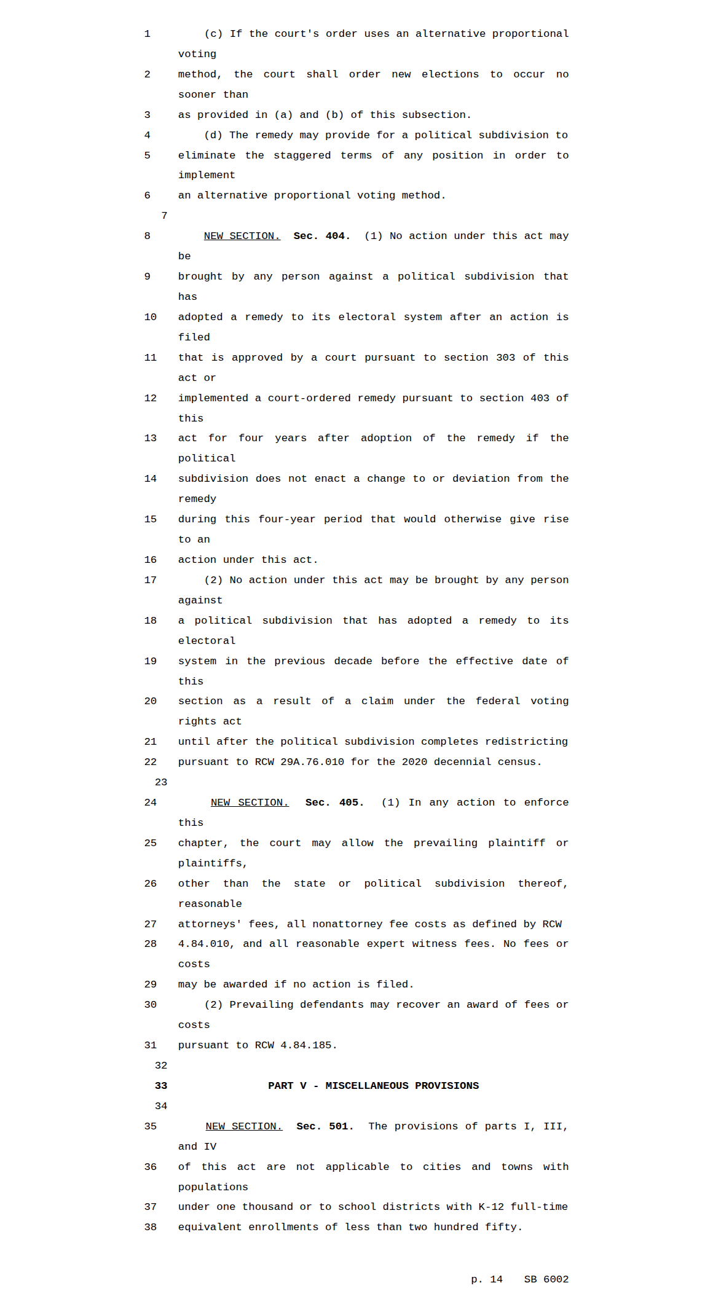(c) If the court's order uses an alternative proportional voting
method, the court shall order new elections to occur no sooner than
as provided in (a) and (b) of this subsection.
(d) The remedy may provide for a political subdivision to
eliminate the staggered terms of any position in order to implement
an alternative proportional voting method.
NEW SECTION. Sec. 404. (1) No action under this act may be
brought by any person against a political subdivision that has
adopted a remedy to its electoral system after an action is filed
that is approved by a court pursuant to section 303 of this act or
implemented a court-ordered remedy pursuant to section 403 of this
act for four years after adoption of the remedy if the political
subdivision does not enact a change to or deviation from the remedy
during this four-year period that would otherwise give rise to an
action under this act.
(2) No action under this act may be brought by any person against
a political subdivision that has adopted a remedy to its electoral
system in the previous decade before the effective date of this
section as a result of a claim under the federal voting rights act
until after the political subdivision completes redistricting
pursuant to RCW 29A.76.010 for the 2020 decennial census.
NEW SECTION. Sec. 405. (1) In any action to enforce this
chapter, the court may allow the prevailing plaintiff or plaintiffs,
other than the state or political subdivision thereof, reasonable
attorneys' fees, all nonattorney fee costs as defined by RCW
4.84.010, and all reasonable expert witness fees. No fees or costs
may be awarded if no action is filed.
(2) Prevailing defendants may recover an award of fees or costs
pursuant to RCW 4.84.185.
PART V - MISCELLANEOUS PROVISIONS
NEW SECTION. Sec. 501. The provisions of parts I, III, and IV
of this act are not applicable to cities and towns with populations
under one thousand or to school districts with K-12 full-time
equivalent enrollments of less than two hundred fifty.
p. 14 SB 6002